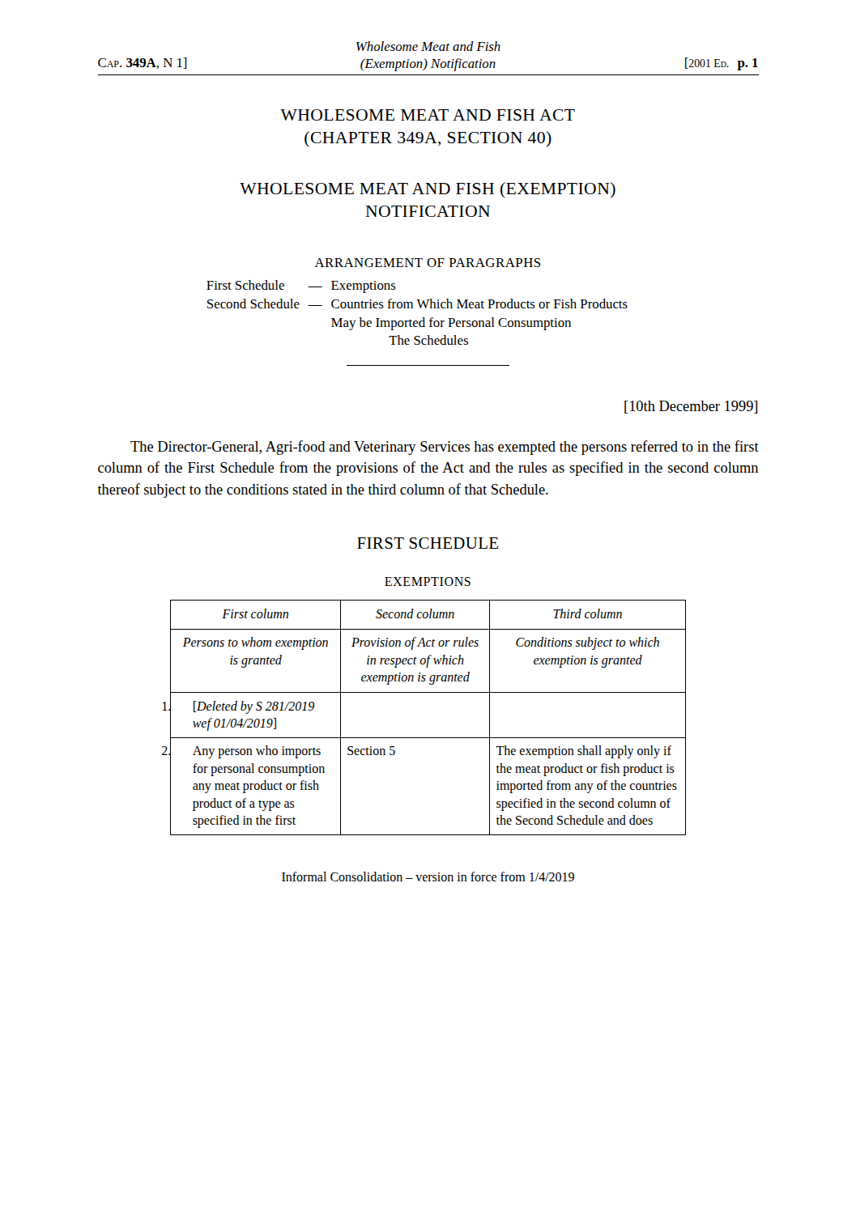Cap. 349A, N 1]
Wholesome Meat and Fish
(Exemption) Notification
[2001 Ed. p. 1
WHOLESOME MEAT AND FISH ACT
(CHAPTER 349A, SECTION 40)
WHOLESOME MEAT AND FISH (EXEMPTION)
NOTIFICATION
ARRANGEMENT OF PARAGRAPHS
| First Schedule | — | Exemptions |
| Second Schedule | — | Countries from Which Meat Products or Fish Products May be Imported for Personal Consumption |
The Schedules
[10th December 1999]
The Director-General, Agri-food and Veterinary Services has exempted the persons referred to in the first column of the First Schedule from the provisions of the Act and the rules as specified in the second column thereof subject to the conditions stated in the third column of that Schedule.
FIRST SCHEDULE
EXEMPTIONS
| First column | Second column | Third column |
| --- | --- | --- |
| Persons to whom exemption is granted | Provision of Act or rules in respect of which exemption is granted | Conditions subject to which exemption is granted |
| 1. [ Deleted by S 281/2019 wef 01/04/2019 ] | | |
| 2. Any person who imports for personal consumption any meat product or fish product of a type as specified in the first | Section 5 | The exemption shall apply only if the meat product or fish product is imported from any of the countries specified in the second column of the Second Schedule and does |
Informal Consolidation – version in force from 1/4/2019